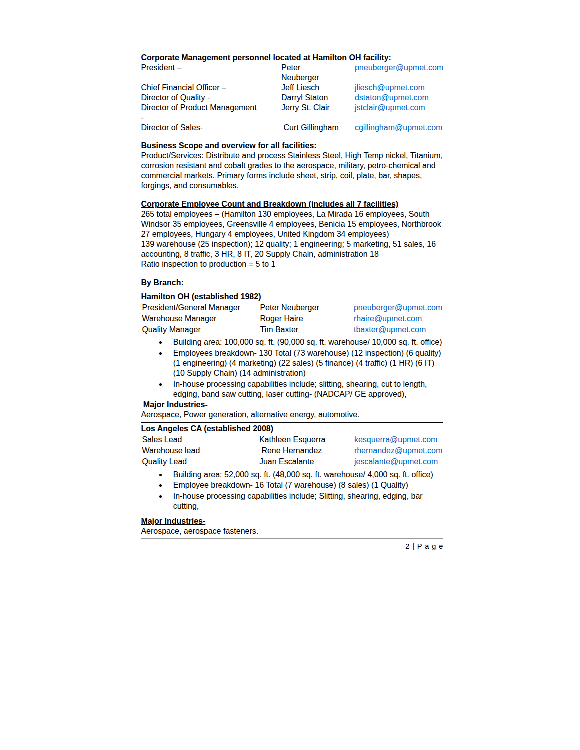Corporate Management personnel located at Hamilton OH facility:
| President – | Peter Neuberger | pneuberger@upmet.com |
| Chief Financial Officer – | Jeff Liesch | jliesch@upmet.com |
| Director of Quality - | Darryl Staton | dstaton@upmet.com |
| Director of Product Management - | Jerry St. Clair | jstclair@upmet.com |
| Director of Sales- | Curt Gillingham | cgillingham@upmet.com |
Business Scope and overview for all facilities:
Product/Services: Distribute and process Stainless Steel, High Temp nickel, Titanium, corrosion resistant and cobalt grades to the aerospace, military, petro-chemical and commercial markets. Primary forms include sheet, strip, coil, plate, bar, shapes, forgings, and consumables.
Corporate Employee Count and Breakdown (includes all 7 facilities)
265 total employees – (Hamilton 130 employees, La Mirada 16 employees, South Windsor 35 employees, Greensville 4 employees, Benicia 15 employees, Northbrook 27 employees, Hungary 4 employees, United Kingdom 34 employees)
139 warehouse (25 inspection); 12 quality; 1 engineering; 5 marketing, 51 sales, 16 accounting, 8 traffic, 3 HR, 8 IT, 20 Supply Chain, administration 18
Ratio inspection to production = 5 to 1
By Branch:
Hamilton OH (established 1982)
| President/General Manager | Peter Neuberger | pneuberger@upmet.com |
| Warehouse Manager | Roger Haire | rhaire@upmet.com |
| Quality Manager | Tim Baxter | tbaxter@upmet.com |
Building area: 100,000 sq. ft. (90,000 sq. ft. warehouse/ 10,000 sq. ft. office)
Employees breakdown- 130 Total (73 warehouse) (12 inspection) (6 quality) (1 engineering) (4 marketing) (22 sales) (5 finance) (4 traffic) (1 HR) (6 IT) (10 Supply Chain) (14 administration)
In-house processing capabilities include; slitting, shearing, cut to length, edging, band saw cutting, laser cutting- (NADCAP/ GE approved),
Major Industries-
Aerospace, Power generation, alternative energy, automotive.
Los Angeles CA (established 2008)
| Sales Lead | Kathleen Esquerra | kesquerra@upmet.com |
| Warehouse lead | Rene Hernandez | rhernandez@upmet.com |
| Quality Lead | Juan Escalante | jescalante@upmet.com |
Building area: 52,000 sq. ft. (48,000 sq. ft. warehouse/ 4,000 sq. ft. office)
Employee breakdown- 16 Total (7 warehouse) (8 sales) (1 Quality)
In-house processing capabilities include; Slitting, shearing, edging, bar cutting,
Major Industries-
Aerospace, aerospace fasteners.
2 | P a g e